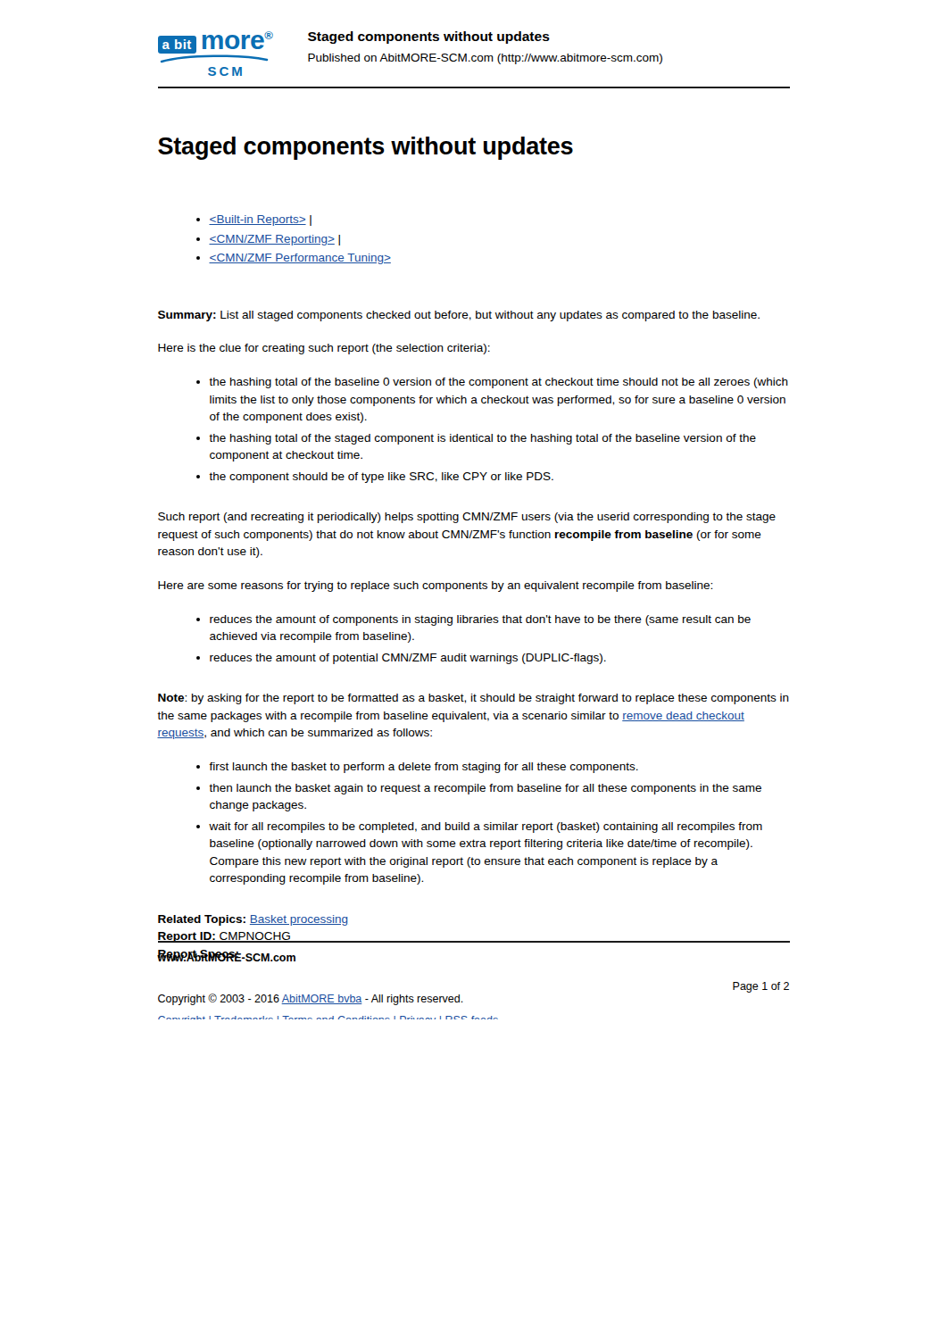a bit more®
SCM
Staged components without updates
Published on AbitMORE-SCM.com (http://www.abitmore-scm.com)
Staged components without updates
<Built-in Reports> |
<CMN/ZMF Reporting> |
<CMN/ZMF Performance Tuning>
Summary: List all staged components checked out before, but without any updates as compared to the baseline.
Here is the clue for creating such report (the selection criteria):
the hashing total of the baseline 0 version of the component at checkout time should not be all zeroes (which limits the list to only those components for which a checkout was performed, so for sure a baseline 0 version of the component does exist).
the hashing total of the staged component is identical to the hashing total of the baseline version of the component at checkout time.
the component should be of type like SRC, like CPY or like PDS.
Such report (and recreating it periodically) helps spotting CMN/ZMF users (via the userid corresponding to the stage request of such components) that do not know about CMN/ZMF's function recompile from baseline (or for some reason don't use it).
Here are some reasons for trying to replace such components by an equivalent recompile from baseline:
reduces the amount of components in staging libraries that don't have to be there (same result can be achieved via recompile from baseline).
reduces the amount of potential CMN/ZMF audit warnings (DUPLIC-flags).
Note: by asking for the report to be formatted as a basket, it should be straight forward to replace these components in the same packages with a recompile from baseline equivalent, via a scenario similar to remove dead checkout requests, and which can be summarized as follows:
first launch the basket to perform a delete from staging for all these components.
then launch the basket again to request a recompile from baseline for all these components in the same change packages.
wait for all recompiles to be completed, and build a similar report (basket) containing all recompiles from baseline (optionally narrowed down with some extra report filtering criteria like date/time of recompile). Compare this new report with the original report (to ensure that each component is replace by a corresponding recompile from baseline).
Related Topics: Basket processing
Report ID: CMPNOCHG
Report Specs:
www.AbitMORE-SCM.com
Copyright © 2003 - 2016 AbitMORE bvba - All rights reserved.
Page 1 of 2
Copyright | Trademarks | Terms and Conditions | Privacy | RSS feeds